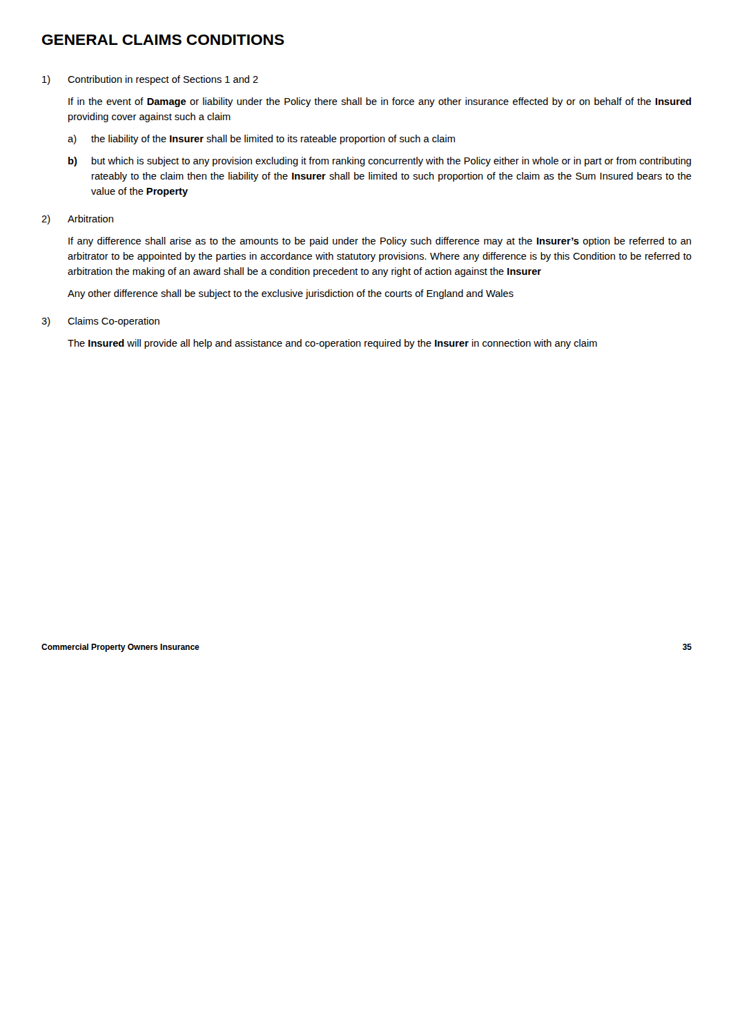GENERAL CLAIMS CONDITIONS
Contribution in respect of Sections 1 and 2
If in the event of Damage or liability under the Policy there shall be in force any other insurance effected by or on behalf of the Insured providing cover against such a claim
the liability of the Insurer shall be limited to its rateable proportion of such a claim
but which is subject to any provision excluding it from ranking concurrently with the Policy either in whole or in part or from contributing rateably to the claim then the liability of the Insurer shall be limited to such proportion of the claim as the Sum Insured bears to the value of the Property
Arbitration
If any difference shall arise as to the amounts to be paid under the Policy such difference may at the Insurer’s option be referred to an arbitrator to be appointed by the parties in accordance with statutory provisions. Where any difference is by this Condition to be referred to arbitration the making of an award shall be a condition precedent to any right of action against the Insurer
Any other difference shall be subject to the exclusive jurisdiction of the courts of England and Wales
Claims Co-operation
The Insured will provide all help and assistance and co-operation required by the Insurer in connection with any claim
Commercial Property Owners Insurance 35